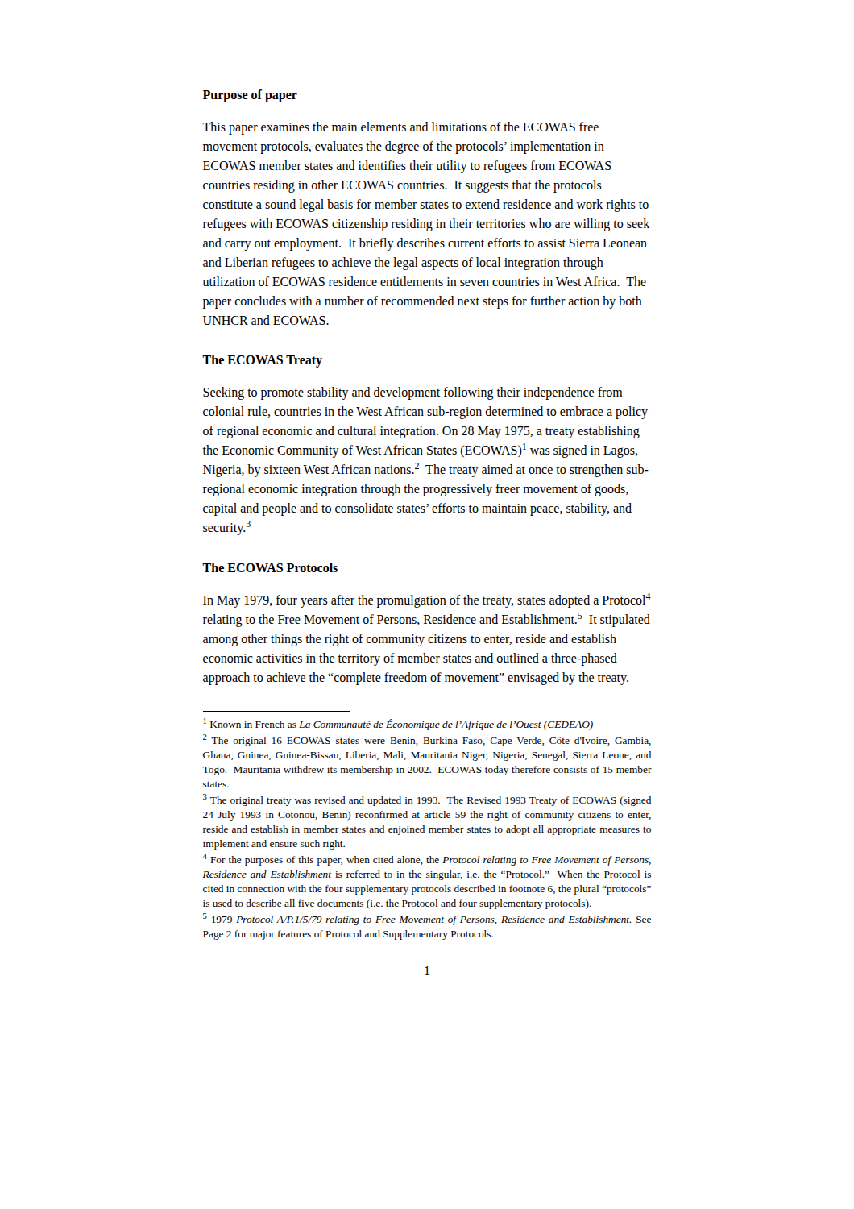Purpose of paper
This paper examines the main elements and limitations of the ECOWAS free movement protocols, evaluates the degree of the protocols’ implementation in ECOWAS member states and identifies their utility to refugees from ECOWAS countries residing in other ECOWAS countries. It suggests that the protocols constitute a sound legal basis for member states to extend residence and work rights to refugees with ECOWAS citizenship residing in their territories who are willing to seek and carry out employment. It briefly describes current efforts to assist Sierra Leonean and Liberian refugees to achieve the legal aspects of local integration through utilization of ECOWAS residence entitlements in seven countries in West Africa. The paper concludes with a number of recommended next steps for further action by both UNHCR and ECOWAS.
The ECOWAS Treaty
Seeking to promote stability and development following their independence from colonial rule, countries in the West African sub-region determined to embrace a policy of regional economic and cultural integration. On 28 May 1975, a treaty establishing the Economic Community of West African States (ECOWAS)1 was signed in Lagos, Nigeria, by sixteen West African nations.2 The treaty aimed at once to strengthen sub-regional economic integration through the progressively freer movement of goods, capital and people and to consolidate states’ efforts to maintain peace, stability, and security.3
The ECOWAS Protocols
In May 1979, four years after the promulgation of the treaty, states adopted a Protocol4 relating to the Free Movement of Persons, Residence and Establishment.5 It stipulated among other things the right of community citizens to enter, reside and establish economic activities in the territory of member states and outlined a three-phased approach to achieve the “complete freedom of movement” envisaged by the treaty.
1 Known in French as La Communauté de Économique de l’Afrique de l’Ouest (CEDEAO)
2 The original 16 ECOWAS states were Benin, Burkina Faso, Cape Verde, Côte d'Ivoire, Gambia, Ghana, Guinea, Guinea-Bissau, Liberia, Mali, Mauritania Niger, Nigeria, Senegal, Sierra Leone, and Togo. Mauritania withdrew its membership in 2002. ECOWAS today therefore consists of 15 member states.
3 The original treaty was revised and updated in 1993. The Revised 1993 Treaty of ECOWAS (signed 24 July 1993 in Cotonou, Benin) reconfirmed at article 59 the right of community citizens to enter, reside and establish in member states and enjoined member states to adopt all appropriate measures to implement and ensure such right.
4 For the purposes of this paper, when cited alone, the Protocol relating to Free Movement of Persons, Residence and Establishment is referred to in the singular, i.e. the “Protocol.” When the Protocol is cited in connection with the four supplementary protocols described in footnote 6, the plural “protocols” is used to describe all five documents (i.e. the Protocol and four supplementary protocols).
5 1979 Protocol A/P.1/5/79 relating to Free Movement of Persons, Residence and Establishment. See Page 2 for major features of Protocol and Supplementary Protocols.
1